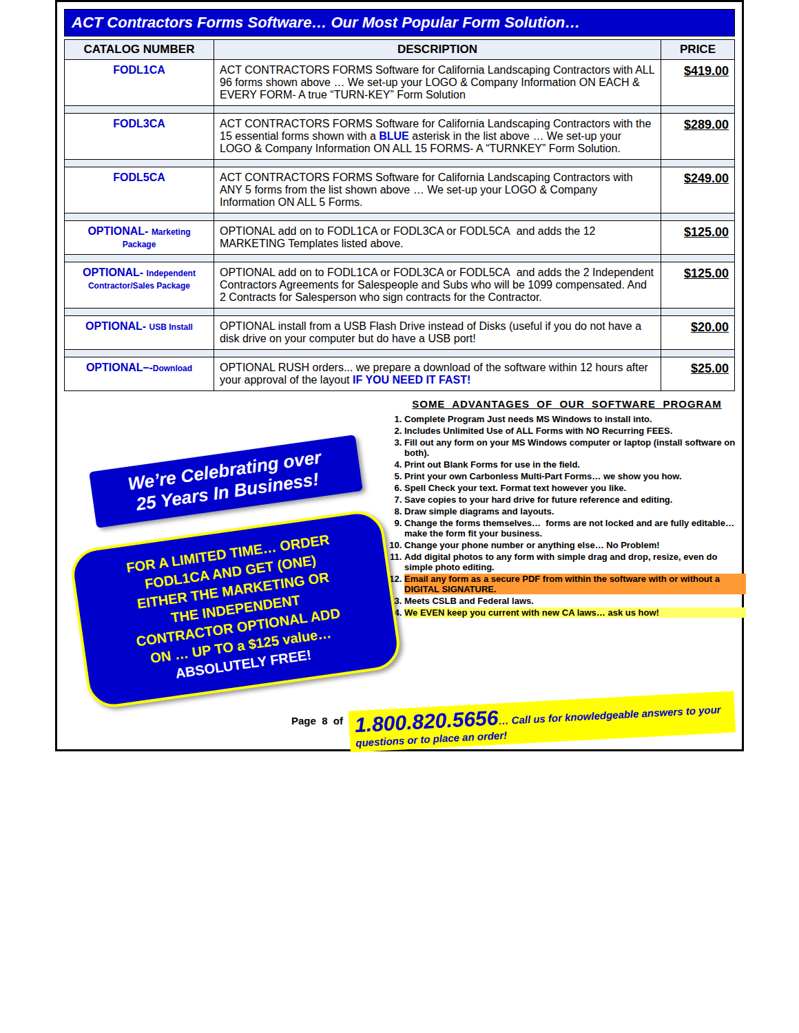ACT Contractors Forms Software… Our Most Popular Form Solution…
| CATALOG NUMBER | DESCRIPTION | PRICE |
| --- | --- | --- |
| FODL1CA | ACT CONTRACTORS FORMS Software for California Landscaping Contractors with ALL 96 forms shown above … We set-up your LOGO & Company Information ON EACH & EVERY FORM- A true “TURN-KEY” Form Solution | $419.00 |
| FODL3CA | ACT CONTRACTORS FORMS Software for California Landscaping Contractors with the 15 essential forms shown with a BLUE asterisk in the list above … We set-up your LOGO & Company Information ON ALL 15 FORMS- A “TURNKEY” Form Solution. | $289.00 |
| FODL5CA | ACT CONTRACTORS FORMS Software for California Landscaping Contractors with ANY 5 forms from the list shown above … We set-up your LOGO & Company Information ON ALL 5 Forms. | $249.00 |
| OPTIONAL - Marketing Package | OPTIONAL add on to FODL1CA or FODL3CA or FODL5CA and adds the 12 MARKETING Templates listed above. | $125.00 |
| OPTIONAL - Independent Contractor/Sales Package | OPTIONAL add on to FODL1CA or FODL3CA or FODL5CA and adds the 2 Independent Contractors Agreements for Salespeople and Subs who will be 1099 compensated. And 2 Contracts for Salesperson who sign contracts for the Contractor. | $125.00 |
| OPTIONAL - USB Install | OPTIONAL install from a USB Flash Drive instead of Disks (useful if you do not have a disk drive on your computer but do have a USB port! | $20.00 |
| OPTIONAL –- Download | OPTIONAL RUSH orders... we prepare a download of the software within 12 hours after your approval of the layout IF YOU NEED IT FAST! | $25.00 |
We’re Celebrating over
25 Years In Business!
FOR A LIMITED TIME… ORDER
FODL1CA AND GET (ONE)
EITHER THE MARKETING OR
THE INDEPENDENT
CONTRACTOR OPTIONAL ADD
ON … UP TO a $125 value…
ABSOLUTELY FREE!
SOME ADVANTAGES OF OUR SOFTWARE PROGRAM
Complete Program Just needs MS Windows to install into.
Includes Unlimited Use of ALL Forms with NO Recurring FEES.
Fill out any form on your MS Windows computer or laptop (install software on both).
Print out Blank Forms for use in the field.
Print your own Carbonless Multi-Part Forms… we show you how.
Spell Check your text. Format text however you like.
Save copies to your hard drive for future reference and editing.
Draw simple diagrams and layouts.
Change the forms themselves… forms are not locked and are fully editable… make the form fit your business.
Change your phone number or anything else… No Problem!
Add digital photos to any form with simple drag and drop, resize, even do simple photo editing.
Email any form as a secure PDF from within the software with or without a DIGITAL SIGNATURE.
Meets CSLB and Federal laws.
We EVEN keep you current with new CA laws… ask us how!
Page 8 of 9
1.800.820.5656… Call us for knowledgeable answers to your questions or to place an order!